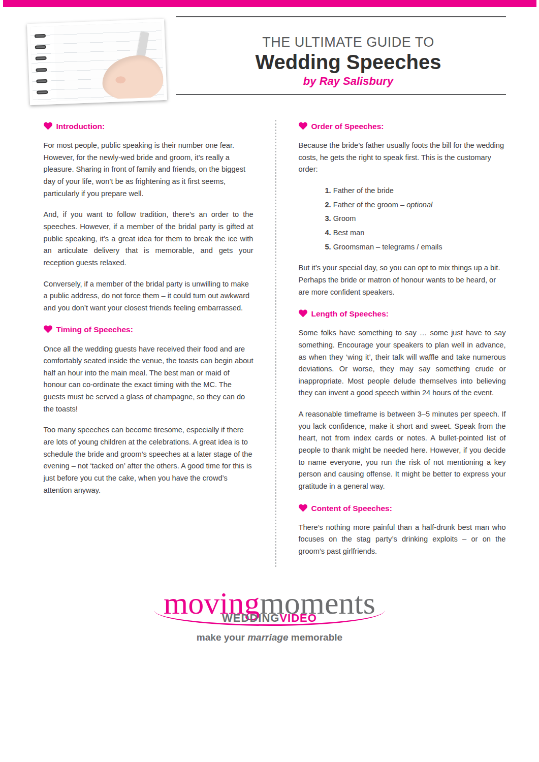THE ULTIMATE GUIDE TO
Wedding Speeches
by Ray Salisbury
Introduction:
For most people, public speaking is their number one fear. However, for the newly-wed bride and groom, it’s really a pleasure. Sharing in front of family and friends, on the biggest day of your life, won’t be as frightening as it first seems, particularly if you prepare well.
And, if you want to follow tradition, there’s an order to the speeches. However, if a member of the bridal party is gifted at public speaking, it’s a great idea for them to break the ice with an articulate delivery that is memorable, and gets your reception guests relaxed.
Conversely, if a member of the bridal party is unwilling to make a public address, do not force them – it could turn out awkward and you don’t want your closest friends feeling embarrassed.
Timing of Speeches:
Once all the wedding guests have received their food and are comfortably seated inside the venue, the toasts can begin about half an hour into the main meal. The best man or maid of honour can co-ordinate the exact timing with the MC. The guests must be served a glass of champagne, so they can do the toasts!
Too many speeches can become tiresome, especially if there are lots of young children at the celebrations. A great idea is to schedule the bride and groom’s speeches at a later stage of the evening – not ‘tacked on’ after the others. A good time for this is just before you cut the cake, when you have the crowd’s attention anyway.
Order of Speeches:
Because the bride’s father usually foots the bill for the wedding costs, he gets the right to speak first. This is the customary order:
1. Father of the bride
2. Father of the groom – optional
3. Groom
4. Best man
5. Groomsman – telegrams / emails
But it’s your special day, so you can opt to mix things up a bit. Perhaps the bride or matron of honour wants to be heard, or are more confident speakers.
Length of Speeches:
Some folks have something to say … some just have to say something. Encourage your speakers to plan well in advance, as when they ‘wing it’, their talk will waffle and take numerous deviations. Or worse, they may say something crude or inappropriate. Most people delude themselves into believing they can invent a good speech within 24 hours of the event.
A reasonable timeframe is between 3–5 minutes per speech. If you lack confidence, make it short and sweet. Speak from the heart, not from index cards or notes. A bullet-pointed list of people to thank might be needed here. However, if you decide to name everyone, you run the risk of not mentioning a key person and causing offense. It might be better to express your gratitude in a general way.
Content of Speeches:
There’s nothing more painful than a half-drunk best man who focuses on the stag party’s drinking exploits – or on the groom’s past girlfriends.
movingmoments
WEDDINGVIDEO
make your marriage memorable